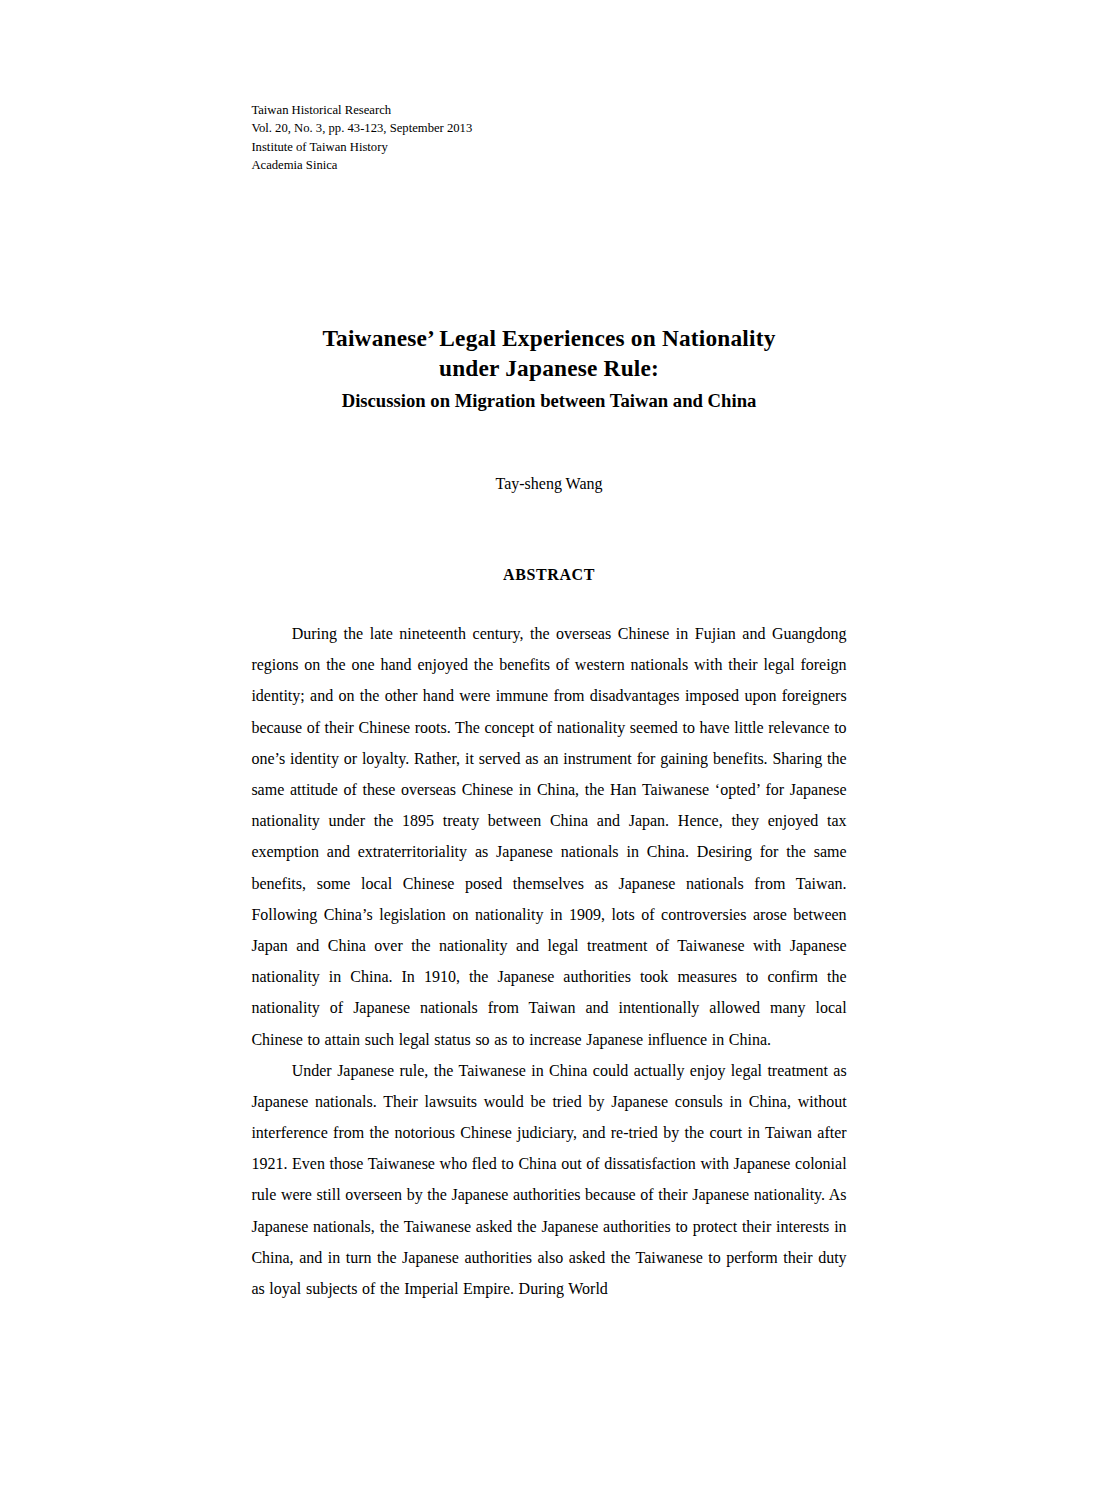Taiwan Historical Research
Vol. 20, No. 3, pp. 43-123, September 2013
Institute of Taiwan History
Academia Sinica
Taiwanese’ Legal Experiences on Nationality
under Japanese Rule:
Discussion on Migration between Taiwan and China
Tay-sheng Wang
ABSTRACT
During the late nineteenth century, the overseas Chinese in Fujian and Guangdong regions on the one hand enjoyed the benefits of western nationals with their legal foreign identity; and on the other hand were immune from disadvantages imposed upon foreigners because of their Chinese roots. The concept of nationality seemed to have little relevance to one’s identity or loyalty. Rather, it served as an instrument for gaining benefits. Sharing the same attitude of these overseas Chinese in China, the Han Taiwanese ‘opted’ for Japanese nationality under the 1895 treaty between China and Japan. Hence, they enjoyed tax exemption and extraterritoriality as Japanese nationals in China. Desiring for the same benefits, some local Chinese posed themselves as Japanese nationals from Taiwan. Following China’s legislation on nationality in 1909, lots of controversies arose between Japan and China over the nationality and legal treatment of Taiwanese with Japanese nationality in China. In 1910, the Japanese authorities took measures to confirm the nationality of Japanese nationals from Taiwan and intentionally allowed many local Chinese to attain such legal status so as to increase Japanese influence in China.
Under Japanese rule, the Taiwanese in China could actually enjoy legal treatment as Japanese nationals. Their lawsuits would be tried by Japanese consuls in China, without interference from the notorious Chinese judiciary, and re-tried by the court in Taiwan after 1921. Even those Taiwanese who fled to China out of dissatisfaction with Japanese colonial rule were still overseen by the Japanese authorities because of their Japanese nationality. As Japanese nationals, the Taiwanese asked the Japanese authorities to protect their interests in China, and in turn the Japanese authorities also asked the Taiwanese to perform their duty as loyal subjects of the Imperial Empire. During World